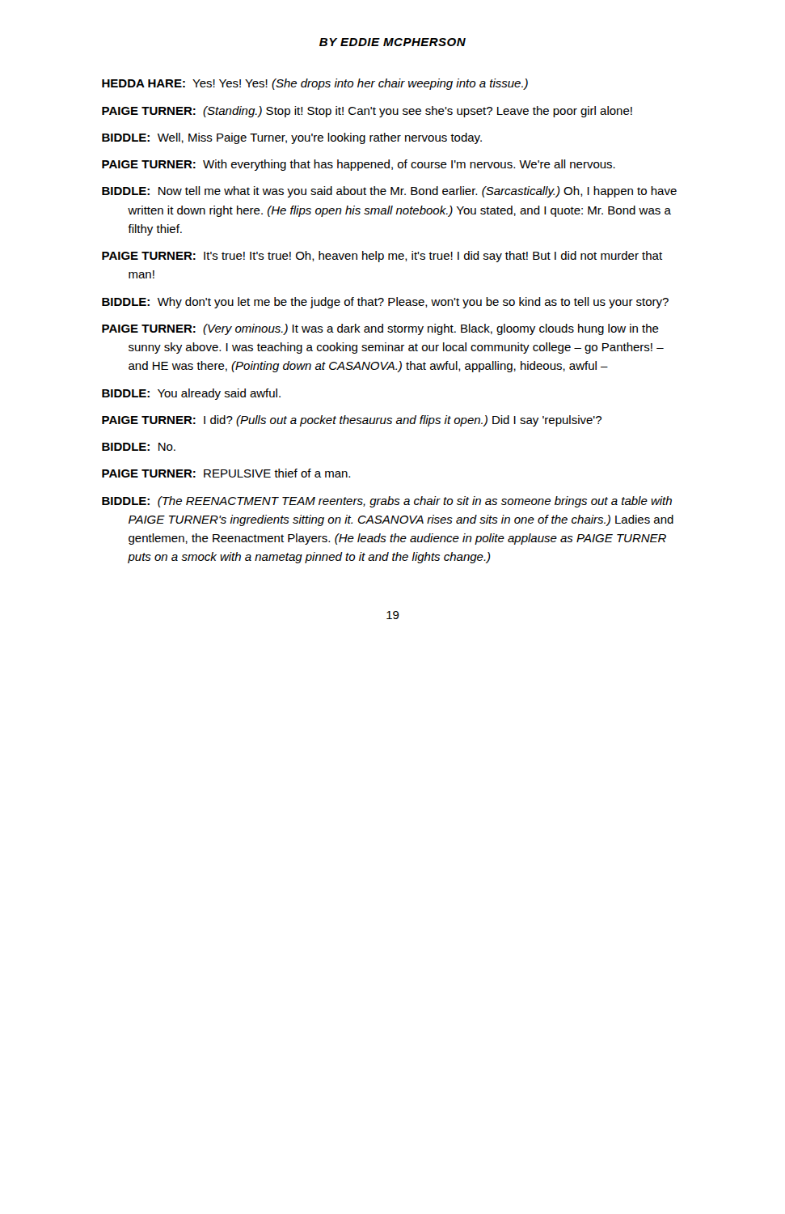BY EDDIE MCPHERSON
HEDDA HARE: Yes! Yes! Yes! (She drops into her chair weeping into a tissue.)
PAIGE TURNER: (Standing.) Stop it! Stop it! Can't you see she's upset? Leave the poor girl alone!
BIDDLE: Well, Miss Paige Turner, you're looking rather nervous today.
PAIGE TURNER: With everything that has happened, of course I'm nervous. We're all nervous.
BIDDLE: Now tell me what it was you said about the Mr. Bond earlier. (Sarcastically.) Oh, I happen to have written it down right here. (He flips open his small notebook.) You stated, and I quote: Mr. Bond was a filthy thief.
PAIGE TURNER: It's true! It's true! Oh, heaven help me, it's true! I did say that! But I did not murder that man!
BIDDLE: Why don't you let me be the judge of that? Please, won't you be so kind as to tell us your story?
PAIGE TURNER: (Very ominous.) It was a dark and stormy night. Black, gloomy clouds hung low in the sunny sky above. I was teaching a cooking seminar at our local community college – go Panthers! – and HE was there, (Pointing down at CASANOVA.) that awful, appalling, hideous, awful –
BIDDLE: You already said awful.
PAIGE TURNER: I did? (Pulls out a pocket thesaurus and flips it open.) Did I say 'repulsive'?
BIDDLE: No.
PAIGE TURNER: REPULSIVE thief of a man.
BIDDLE: (The REENACTMENT TEAM reenters, grabs a chair to sit in as someone brings out a table with PAIGE TURNER's ingredients sitting on it. CASANOVA rises and sits in one of the chairs.) Ladies and gentlemen, the Reenactment Players. (He leads the audience in polite applause as PAIGE TURNER puts on a smock with a nametag pinned to it and the lights change.)
19